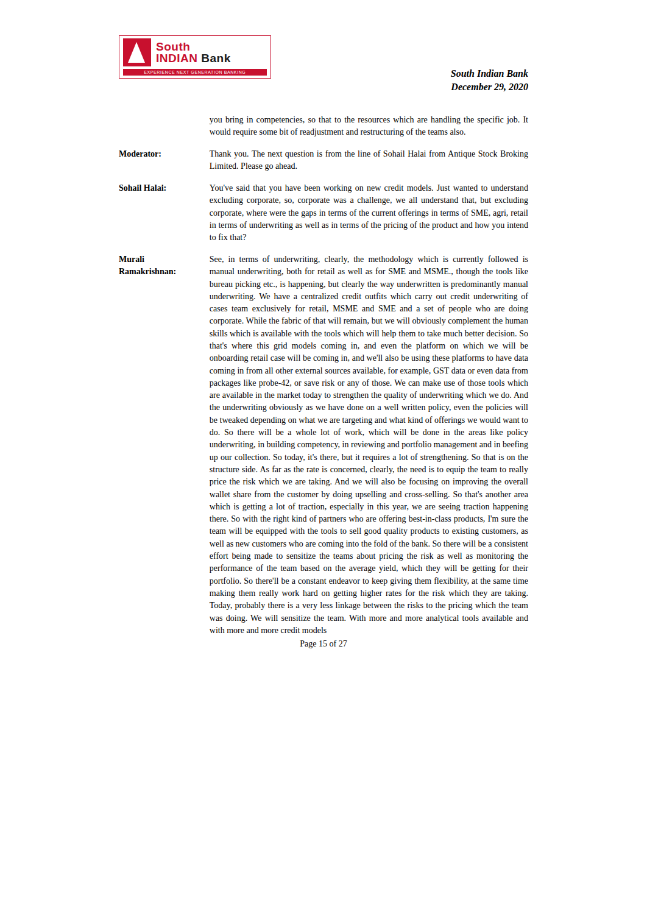South
INDIAN Bank
EXPERIENCE NEXT GENERATION BANKING
South Indian Bank
December 29, 2020
you bring in competencies, so that to the resources which are handling the specific job. It would require some bit of readjustment and restructuring of the teams also.
Moderator:
Thank you. The next question is from the line of Sohail Halai from Antique Stock Broking Limited. Please go ahead.
Sohail Halai:
You've said that you have been working on new credit models. Just wanted to understand excluding corporate, so, corporate was a challenge, we all understand that, but excluding corporate, where were the gaps in terms of the current offerings in terms of SME, agri, retail in terms of underwriting as well as in terms of the pricing of the product and how you intend to fix that?
Murali Ramakrishnan:
See, in terms of underwriting, clearly, the methodology which is currently followed is manual underwriting, both for retail as well as for SME and MSME., though the tools like bureau picking etc., is happening, but clearly the way underwritten is predominantly manual underwriting. We have a centralized credit outfits which carry out credit underwriting of cases team exclusively for retail, MSME and SME and a set of people who are doing corporate. While the fabric of that will remain, but we will obviously complement the human skills which is available with the tools which will help them to take much better decision. So that's where this grid models coming in, and even the platform on which we will be onboarding retail case will be coming in, and we'll also be using these platforms to have data coming in from all other external sources available, for example, GST data or even data from packages like probe-42, or save risk or any of those. We can make use of those tools which are available in the market today to strengthen the quality of underwriting which we do. And the underwriting obviously as we have done on a well written policy, even the policies will be tweaked depending on what we are targeting and what kind of offerings we would want to do. So there will be a whole lot of work, which will be done in the areas like policy underwriting, in building competency, in reviewing and portfolio management and in beefing up our collection. So today, it's there, but it requires a lot of strengthening. So that is on the structure side. As far as the rate is concerned, clearly, the need is to equip the team to really price the risk which we are taking. And we will also be focusing on improving the overall wallet share from the customer by doing upselling and cross-selling. So that's another area which is getting a lot of traction, especially in this year, we are seeing traction happening there. So with the right kind of partners who are offering best-in-class products, I'm sure the team will be equipped with the tools to sell good quality products to existing customers, as well as new customers who are coming into the fold of the bank. So there will be a consistent effort being made to sensitize the teams about pricing the risk as well as monitoring the performance of the team based on the average yield, which they will be getting for their portfolio. So there'll be a constant endeavor to keep giving them flexibility, at the same time making them really work hard on getting higher rates for the risk which they are taking. Today, probably there is a very less linkage between the risks to the pricing which the team was doing. We will sensitize the team. With more and more analytical tools available and with more and more credit models
Page 15 of 27